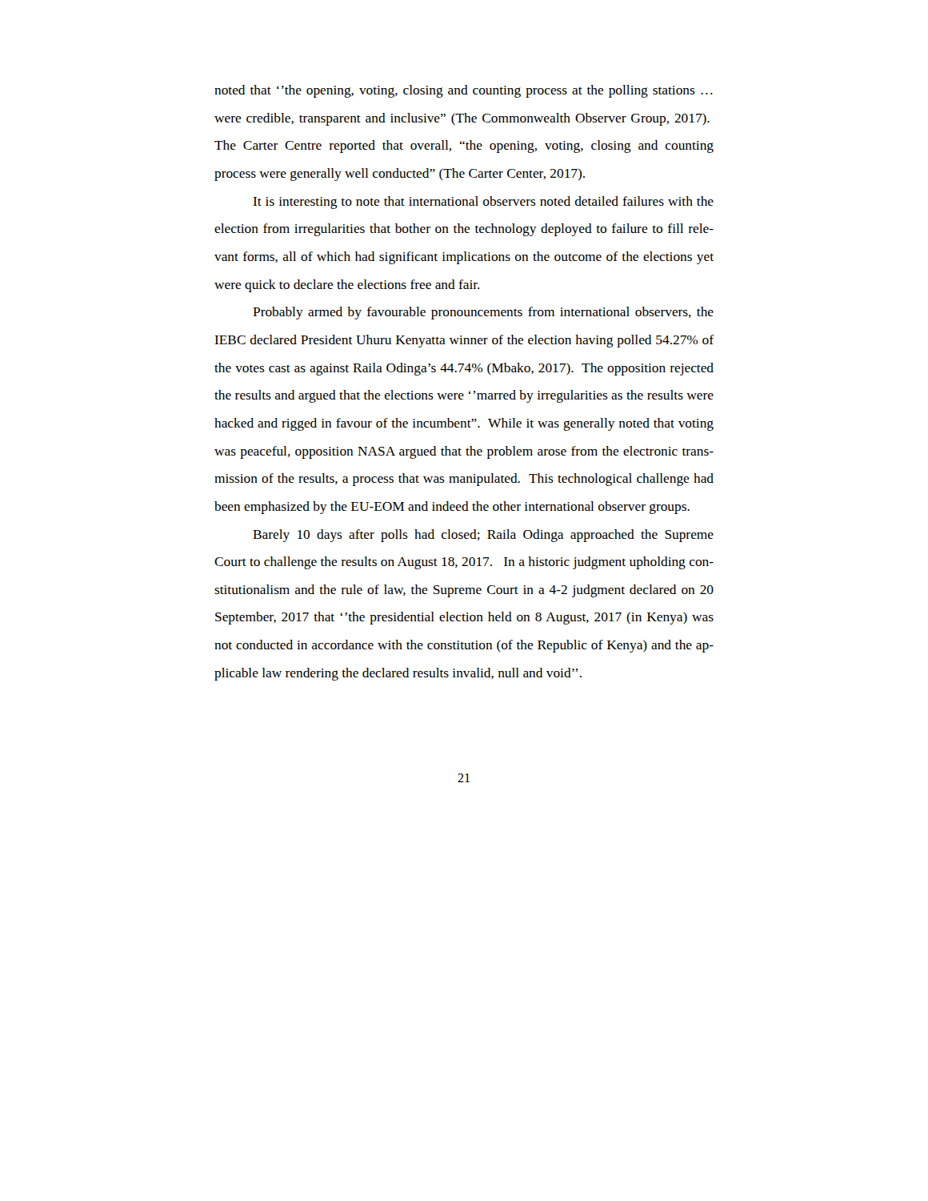noted that ‘’the opening, voting, closing and counting process at the polling stations … were credible, transparent and inclusive” (The Commonwealth Observer Group, 2017). The Carter Centre reported that overall, “the opening, voting, closing and counting process were generally well conducted” (The Carter Center, 2017).
It is interesting to note that international observers noted detailed failures with the election from irregularities that bother on the technology deployed to failure to fill relevant forms, all of which had significant implications on the outcome of the elections yet were quick to declare the elections free and fair.
Probably armed by favourable pronouncements from international observers, the IEBC declared President Uhuru Kenyatta winner of the election having polled 54.27% of the votes cast as against Raila Odinga’s 44.74% (Mbako, 2017). The opposition rejected the results and argued that the elections were ‘’marred by irregularities as the results were hacked and rigged in favour of the incumbent”. While it was generally noted that voting was peaceful, opposition NASA argued that the problem arose from the electronic transmission of the results, a process that was manipulated. This technological challenge had been emphasized by the EU-EOM and indeed the other international observer groups.
Barely 10 days after polls had closed; Raila Odinga approached the Supreme Court to challenge the results on August 18, 2017. In a historic judgment upholding constitutionalism and the rule of law, the Supreme Court in a 4-2 judgment declared on 20 September, 2017 that ‘’the presidential election held on 8 August, 2017 (in Kenya) was not conducted in accordance with the constitution (of the Republic of Kenya) and the applicable law rendering the declared results invalid, null and void’’.
21